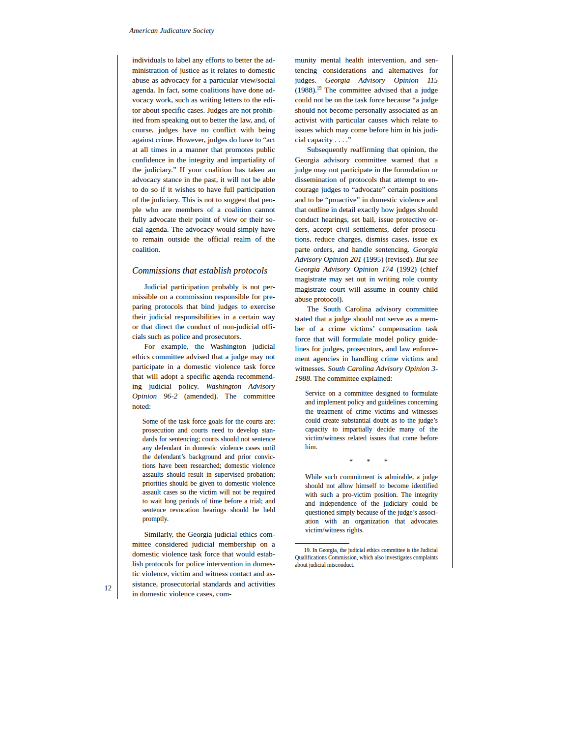American Judicature Society
individuals to label any efforts to better the administration of justice as it relates to domestic abuse as advocacy for a particular view/social agenda. In fact, some coalitions have done advocacy work, such as writing letters to the editor about specific cases. Judges are not prohibited from speaking out to better the law, and, of course, judges have no conflict with being against crime. However, judges do have to “act at all times in a manner that promotes public confidence in the integrity and impartiality of the judiciary.” If your coalition has taken an advocacy stance in the past, it will not be able to do so if it wishes to have full participation of the judiciary. This is not to suggest that people who are members of a coalition cannot fully advocate their point of view or their social agenda. The advocacy would simply have to remain outside the official realm of the coalition.
Commissions that establish protocols
Judicial participation probably is not permissible on a commission responsible for preparing protocols that bind judges to exercise their judicial responsibilities in a certain way or that direct the conduct of non-judicial officials such as police and prosecutors.
For example, the Washington judicial ethics committee advised that a judge may not participate in a domestic violence task force that will adopt a specific agenda recommending judicial policy. Washington Advisory Opinion 96-2 (amended). The committee noted:
Some of the task force goals for the courts are: prosecution and courts need to develop standards for sentencing; courts should not sentence any defendant in domestic violence cases until the defendant’s background and prior convictions have been researched; domestic violence assaults should result in supervised probation; priorities should be given to domestic violence assault cases so the victim will not be required to wait long periods of time before a trial; and sentence revocation hearings should be held promptly.
Similarly, the Georgia judicial ethics committee considered judicial membership on a domestic violence task force that would establish protocols for police intervention in domestic violence, victim and witness contact and assistance, prosecutorial standards and activities in domestic violence cases, com-
munity mental health intervention, and sentencing considerations and alternatives for judges. Georgia Advisory Opinion 115 (1988).19 The committee advised that a judge could not be on the task force because “a judge should not become personally associated as an activist with particular causes which relate to issues which may come before him in his judicial capacity . . . .”
Subsequently reaffirming that opinion, the Georgia advisory committee warned that a judge may not participate in the formulation or dissemination of protocols that attempt to encourage judges to “advocate” certain positions and to be “proactive” in domestic violence and that outline in detail exactly how judges should conduct hearings, set bail, issue protective orders, accept civil settlements, defer prosecutions, reduce charges, dismiss cases, issue ex parte orders, and handle sentencing. Georgia Advisory Opinion 201 (1995) (revised). But see Georgia Advisory Opinion 174 (1992) (chief magistrate may set out in writing role county magistrate court will assume in county child abuse protocol).
The South Carolina advisory committee stated that a judge should not serve as a member of a crime victims’ compensation task force that will formulate model policy guidelines for judges, prosecutors, and law enforcement agencies in handling crime victims and witnesses. South Carolina Advisory Opinion 3-1988. The committee explained:
Service on a committee designed to formulate and implement policy and guidelines concerning the treatment of crime victims and witnesses could create substantial doubt as to the judge’s capacity to impartially decide many of the victim/witness related issues that come before him.
* * *
While such commitment is admirable, a judge should not allow himself to become identified with such a pro-victim position. The integrity and independence of the judiciary could be questioned simply because of the judge’s association with an organization that advocates victim/witness rights.
19. In Georgia, the judicial ethics committee is the Judicial Qualifications Commission, which also investigates complaints about judicial misconduct.
12